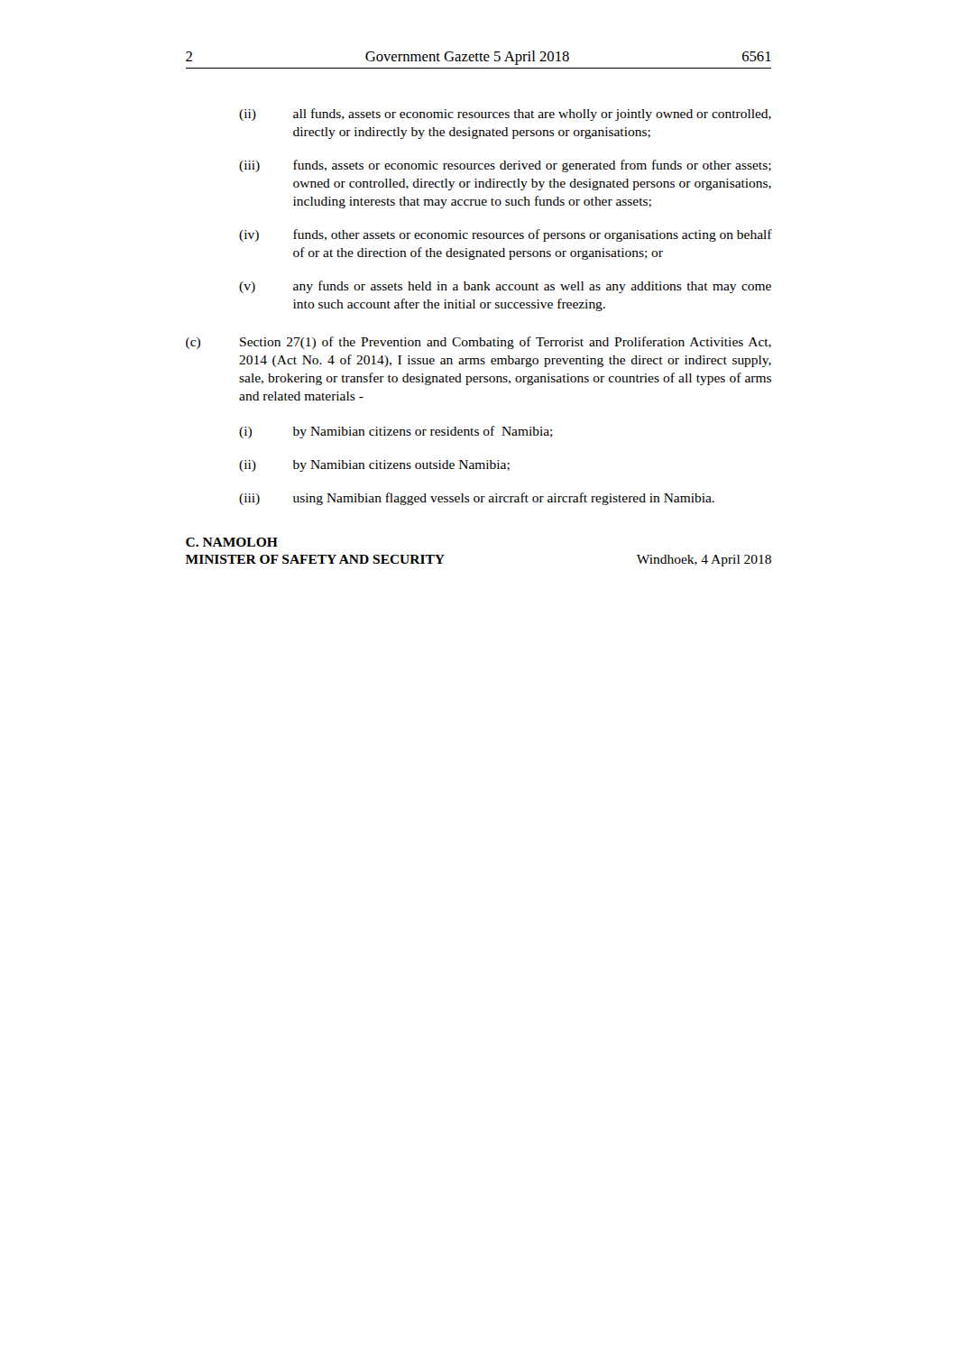2 Government Gazette 5 April 2018 6561
(ii) all funds, assets or economic resources that are wholly or jointly owned or controlled, directly or indirectly by the designated persons or organisations;
(iii) funds, assets or economic resources derived or generated from funds or other assets; owned or controlled, directly or indirectly by the designated persons or organisations, including interests that may accrue to such funds or other assets;
(iv) funds, other assets or economic resources of persons or organisations acting on behalf of or at the direction of the designated persons or organisations; or
(v) any funds or assets held in a bank account as well as any additions that may come into such account after the initial or successive freezing.
(c) Section 27(1) of the Prevention and Combating of Terrorist and Proliferation Activities Act, 2014 (Act No. 4 of 2014), I issue an arms embargo preventing the direct or indirect supply, sale, brokering or transfer to designated persons, organisations or countries of all types of arms and related materials -
(i) by Namibian citizens or residents of Namibia;
(ii) by Namibian citizens outside Namibia;
(iii) using Namibian flagged vessels or aircraft or aircraft registered in Namibia.
C. NAMOLOH
MINISTER OF SAFETY AND SECURITY Windhoek, 4 April 2018